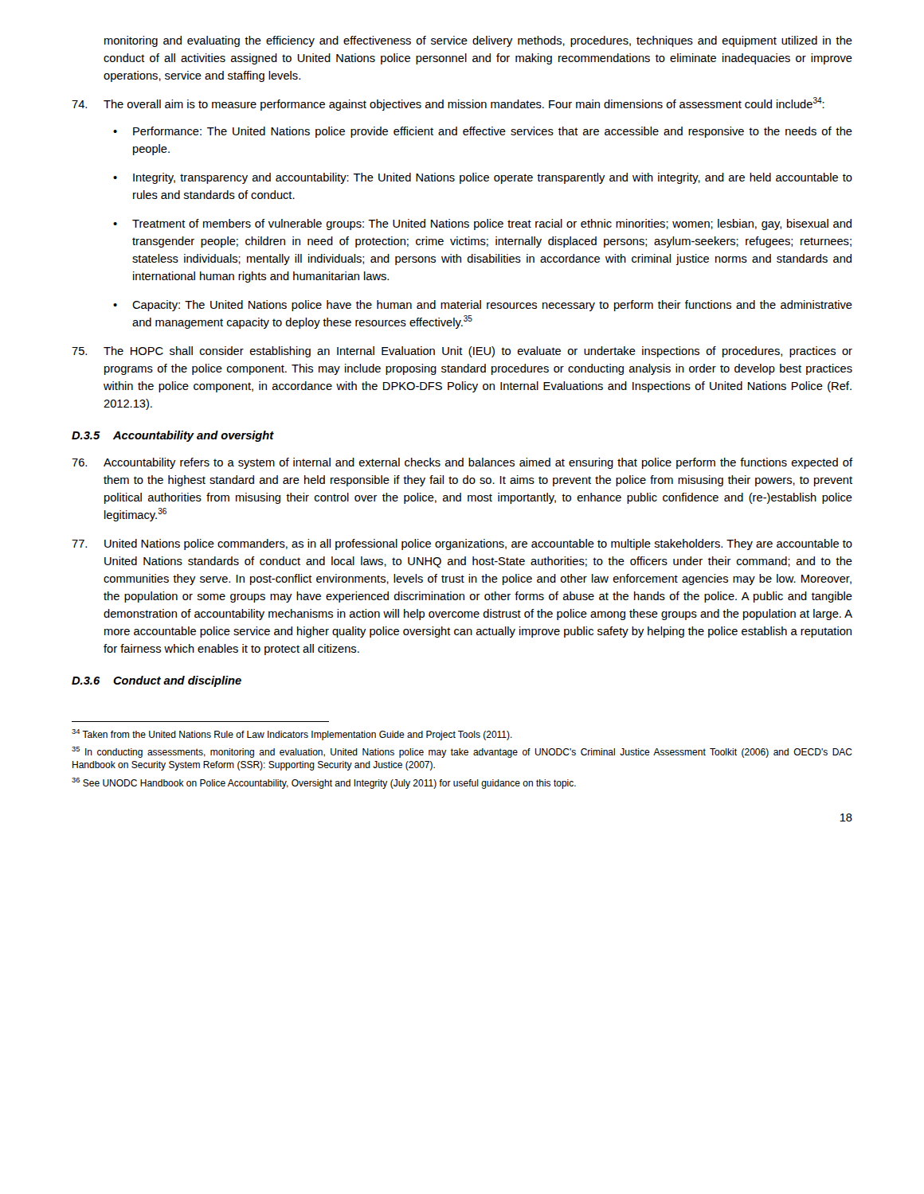monitoring and evaluating the efficiency and effectiveness of service delivery methods, procedures, techniques and equipment utilized in the conduct of all activities assigned to United Nations police personnel and for making recommendations to eliminate inadequacies or improve operations, service and staffing levels.
The overall aim is to measure performance against objectives and mission mandates. Four main dimensions of assessment could include34:
Performance: The United Nations police provide efficient and effective services that are accessible and responsive to the needs of the people.
Integrity, transparency and accountability: The United Nations police operate transparently and with integrity, and are held accountable to rules and standards of conduct.
Treatment of members of vulnerable groups: The United Nations police treat racial or ethnic minorities; women; lesbian, gay, bisexual and transgender people; children in need of protection; crime victims; internally displaced persons; asylum-seekers; refugees; returnees; stateless individuals; mentally ill individuals; and persons with disabilities in accordance with criminal justice norms and standards and international human rights and humanitarian laws.
Capacity: The United Nations police have the human and material resources necessary to perform their functions and the administrative and management capacity to deploy these resources effectively.35
The HOPC shall consider establishing an Internal Evaluation Unit (IEU) to evaluate or undertake inspections of procedures, practices or programs of the police component. This may include proposing standard procedures or conducting analysis in order to develop best practices within the police component, in accordance with the DPKO-DFS Policy on Internal Evaluations and Inspections of United Nations Police (Ref. 2012.13).
D.3.5 Accountability and oversight
Accountability refers to a system of internal and external checks and balances aimed at ensuring that police perform the functions expected of them to the highest standard and are held responsible if they fail to do so. It aims to prevent the police from misusing their powers, to prevent political authorities from misusing their control over the police, and most importantly, to enhance public confidence and (re-)establish police legitimacy.36
United Nations police commanders, as in all professional police organizations, are accountable to multiple stakeholders. They are accountable to United Nations standards of conduct and local laws, to UNHQ and host-State authorities; to the officers under their command; and to the communities they serve. In post-conflict environments, levels of trust in the police and other law enforcement agencies may be low. Moreover, the population or some groups may have experienced discrimination or other forms of abuse at the hands of the police. A public and tangible demonstration of accountability mechanisms in action will help overcome distrust of the police among these groups and the population at large. A more accountable police service and higher quality police oversight can actually improve public safety by helping the police establish a reputation for fairness which enables it to protect all citizens.
D.3.6 Conduct and discipline
34 Taken from the United Nations Rule of Law Indicators Implementation Guide and Project Tools (2011).
35 In conducting assessments, monitoring and evaluation, United Nations police may take advantage of UNODC's Criminal Justice Assessment Toolkit (2006) and OECD's DAC Handbook on Security System Reform (SSR): Supporting Security and Justice (2007).
36 See UNODC Handbook on Police Accountability, Oversight and Integrity (July 2011) for useful guidance on this topic.
18